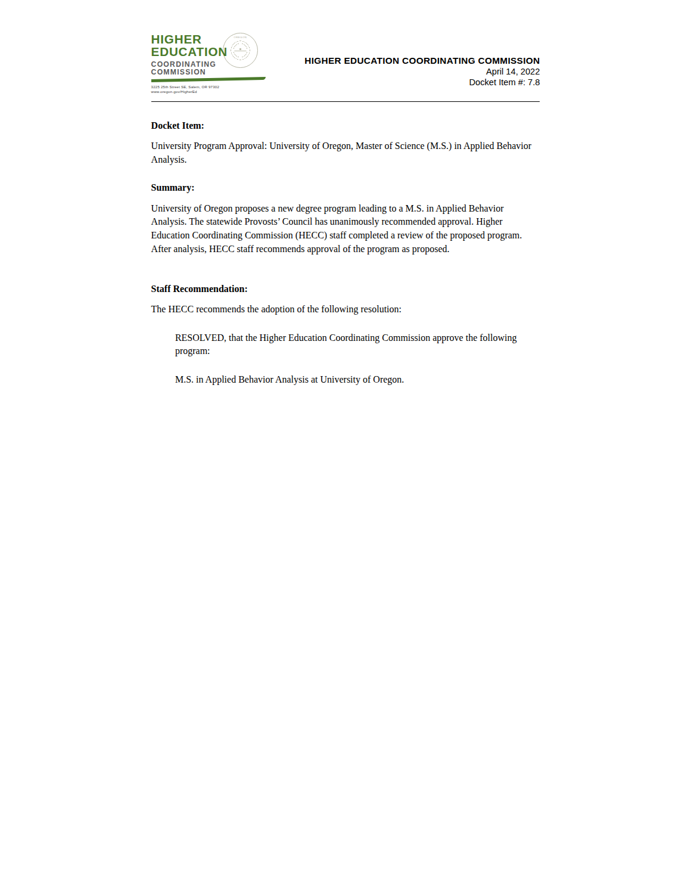HIGHER EDUCATION COORDINATING COMMISSION
3225 25th Street SE, Salem, OR 97302
www.oregon.gov/HigherEd
HIGHER EDUCATION COORDINATING COMMISSION
April 14, 2022
Docket Item #: 7.8
Docket Item:
University Program Approval: University of Oregon, Master of Science (M.S.) in Applied Behavior Analysis.
Summary:
University of Oregon proposes a new degree program leading to a M.S. in Applied Behavior Analysis. The statewide Provosts’ Council has unanimously recommended approval. Higher Education Coordinating Commission (HECC) staff completed a review of the proposed program. After analysis, HECC staff recommends approval of the program as proposed.
Staff Recommendation:
The HECC recommends the adoption of the following resolution:
RESOLVED, that the Higher Education Coordinating Commission approve the following program:
M.S. in Applied Behavior Analysis at University of Oregon.